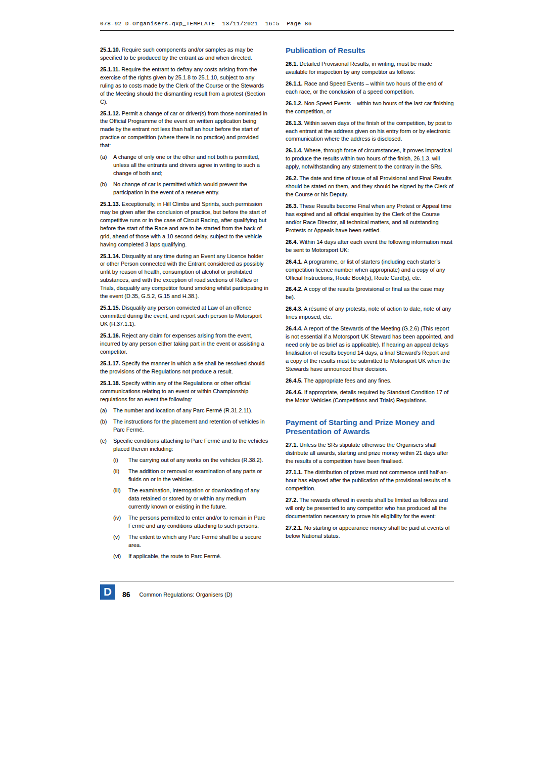078-92 D-Organisers.qxp_TEMPLATE 13/11/2021 16:5 Page 86
25.1.10. Require such components and/or samples as may be specified to be produced by the entrant as and when directed.
25.1.11. Require the entrant to defray any costs arising from the exercise of the rights given by 25.1.8 to 25.1.10, subject to any ruling as to costs made by the Clerk of the Course or the Stewards of the Meeting should the dismantling result from a protest (Section C).
25.1.12. Permit a change of car or driver(s) from those nominated in the Official Programme of the event on written application being made by the entrant not less than half an hour before the start of practice or competition (where there is no practice) and provided that:
(a) A change of only one or the other and not both is permitted, unless all the entrants and drivers agree in writing to such a change of both and;
(b) No change of car is permitted which would prevent the participation in the event of a reserve entry.
25.1.13. Exceptionally, in Hill Climbs and Sprints, such permission may be given after the conclusion of practice, but before the start of competitive runs or in the case of Circuit Racing, after qualifying but before the start of the Race and are to be started from the back of grid, ahead of those with a 10 second delay, subject to the vehicle having completed 3 laps qualifying.
25.1.14. Disqualify at any time during an Event any Licence holder or other Person connected with the Entrant considered as possibly unfit by reason of health, consumption of alcohol or prohibited substances, and with the exception of road sections of Rallies or Trials, disqualify any competitor found smoking whilst participating in the event (D.35, G.5.2, G.15 and H.38.).
25.1.15. Disqualify any person convicted at Law of an offence committed during the event, and report such person to Motorsport UK (H.37.1.1).
25.1.16. Reject any claim for expenses arising from the event, incurred by any person either taking part in the event or assisting a competitor.
25.1.17. Specify the manner in which a tie shall be resolved should the provisions of the Regulations not produce a result.
25.1.18. Specify within any of the Regulations or other official communications relating to an event or within Championship regulations for an event the following:
(a) The number and location of any Parc Fermé (R.31.2.11).
(b) The instructions for the placement and retention of vehicles in Parc Fermé.
(c) Specific conditions attaching to Parc Fermé and to the vehicles placed therein including:
(i) The carrying out of any works on the vehicles (R.38.2).
(ii) The addition or removal or examination of any parts or fluids on or in the vehicles.
(iii) The examination, interrogation or downloading of any data retained or stored by or within any medium currently known or existing in the future.
(iv) The persons permitted to enter and/or to remain in Parc Fermé and any conditions attaching to such persons.
(v) The extent to which any Parc Fermé shall be a secure area.
(vi) If applicable, the route to Parc Fermé.
Publication of Results
26.1. Detailed Provisional Results, in writing, must be made available for inspection by any competitor as follows:
26.1.1. Race and Speed Events – within two hours of the end of each race, or the conclusion of a speed competition.
26.1.2. Non-Speed Events – within two hours of the last car finishing the competition, or
26.1.3. Within seven days of the finish of the competition, by post to each entrant at the address given on his entry form or by electronic communication where the address is disclosed.
26.1.4. Where, through force of circumstances, it proves impractical to produce the results within two hours of the finish, 26.1.3. will apply, notwithstanding any statement to the contrary in the SRs.
26.2. The date and time of issue of all Provisional and Final Results should be stated on them, and they should be signed by the Clerk of the Course or his Deputy.
26.3. These Results become Final when any Protest or Appeal time has expired and all official enquiries by the Clerk of the Course and/or Race Director, all technical matters, and all outstanding Protests or Appeals have been settled.
26.4. Within 14 days after each event the following information must be sent to Motorsport UK:
26.4.1. A programme, or list of starters (including each starter’s competition licence number when appropriate) and a copy of any Official Instructions, Route Book(s), Route Card(s), etc.
26.4.2. A copy of the results (provisional or final as the case may be).
26.4.3. A résumé of any protests, note of action to date, note of any fines imposed, etc.
26.4.4. A report of the Stewards of the Meeting (G.2.6) (This report is not essential if a Motorsport UK Steward has been appointed, and need only be as brief as is applicable). If hearing an appeal delays finalisation of results beyond 14 days, a final Steward’s Report and a copy of the results must be submitted to Motorsport UK when the Stewards have announced their decision.
26.4.5. The appropriate fees and any fines.
26.4.6. If appropriate, details required by Standard Condition 17 of the Motor Vehicles (Competitions and Trials) Regulations.
Payment of Starting and Prize Money and Presentation of Awards
27.1. Unless the SRs stipulate otherwise the Organisers shall distribute all awards, starting and prize money within 21 days after the results of a competition have been finalised.
27.1.1. The distribution of prizes must not commence until half-an-hour has elapsed after the publication of the provisional results of a competition.
27.2. The rewards offered in events shall be limited as follows and will only be presented to any competitor who has produced all the documentation necessary to prove his eligibility for the event:
27.2.1. No starting or appearance money shall be paid at events of below National status.
D
86
Common Regulations: Organisers (D)